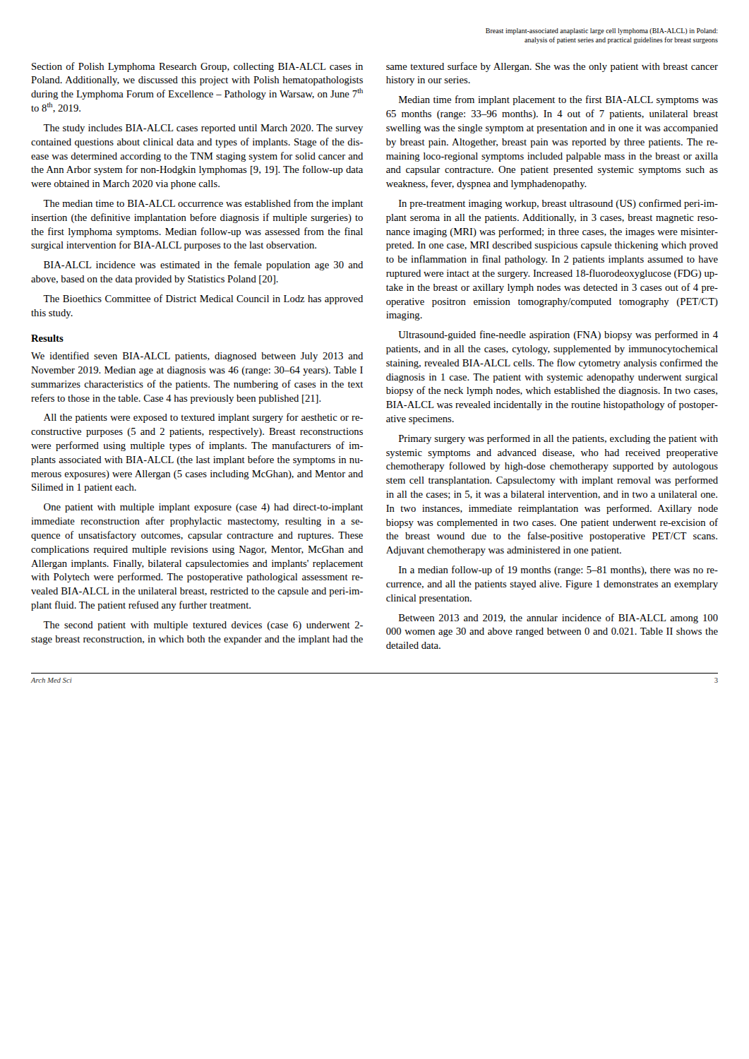Breast implant-associated anaplastic large cell lymphoma (BIA-ALCL) in Poland:
analysis of patient series and practical guidelines for breast surgeons
Section of Polish Lymphoma Research Group, collecting BIA-ALCL cases in Poland. Additionally, we discussed this project with Polish hematopathologists during the Lymphoma Forum of Excellence – Pathology in Warsaw, on June 7th to 8th, 2019.
The study includes BIA-ALCL cases reported until March 2020. The survey contained questions about clinical data and types of implants. Stage of the disease was determined according to the TNM staging system for solid cancer and the Ann Arbor system for non-Hodgkin lymphomas [9, 19]. The follow-up data were obtained in March 2020 via phone calls.
The median time to BIA-ALCL occurrence was established from the implant insertion (the definitive implantation before diagnosis if multiple surgeries) to the first lymphoma symptoms. Median follow-up was assessed from the final surgical intervention for BIA-ALCL purposes to the last observation.
BIA-ALCL incidence was estimated in the female population age 30 and above, based on the data provided by Statistics Poland [20].
The Bioethics Committee of District Medical Council in Lodz has approved this study.
Results
We identified seven BIA-ALCL patients, diagnosed between July 2013 and November 2019. Median age at diagnosis was 46 (range: 30–64 years). Table I summarizes characteristics of the patients. The numbering of cases in the text refers to those in the table. Case 4 has previously been published [21].
All the patients were exposed to textured implant surgery for aesthetic or reconstructive purposes (5 and 2 patients, respectively). Breast reconstructions were performed using multiple types of implants. The manufacturers of implants associated with BIA-ALCL (the last implant before the symptoms in numerous exposures) were Allergan (5 cases including McGhan), and Mentor and Silimed in 1 patient each.
One patient with multiple implant exposure (case 4) had direct-to-implant immediate reconstruction after prophylactic mastectomy, resulting in a sequence of unsatisfactory outcomes, capsular contracture and ruptures. These complications required multiple revisions using Nagor, Mentor, McGhan and Allergan implants. Finally, bilateral capsulectomies and implants' replacement with Polytech were performed. The postoperative pathological assessment revealed BIA-ALCL in the unilateral breast, restricted to the capsule and peri-implant fluid. The patient refused any further treatment.
The second patient with multiple textured devices (case 6) underwent 2-stage breast reconstruction, in which both the expander and the implant had the same textured surface by Allergan. She was the only patient with breast cancer history in our series.
Median time from implant placement to the first BIA-ALCL symptoms was 65 months (range: 33–96 months). In 4 out of 7 patients, unilateral breast swelling was the single symptom at presentation and in one it was accompanied by breast pain. Altogether, breast pain was reported by three patients. The remaining loco-regional symptoms included palpable mass in the breast or axilla and capsular contracture. One patient presented systemic symptoms such as weakness, fever, dyspnea and lymphadenopathy.
In pre-treatment imaging workup, breast ultrasound (US) confirmed peri-implant seroma in all the patients. Additionally, in 3 cases, breast magnetic resonance imaging (MRI) was performed; in three cases, the images were misinterpreted. In one case, MRI described suspicious capsule thickening which proved to be inflammation in final pathology. In 2 patients implants assumed to have ruptured were intact at the surgery. Increased 18-fluorodeoxyglucose (FDG) uptake in the breast or axillary lymph nodes was detected in 3 cases out of 4 preoperative positron emission tomography/computed tomography (PET/CT) imaging.
Ultrasound-guided fine-needle aspiration (FNA) biopsy was performed in 4 patients, and in all the cases, cytology, supplemented by immunocytochemical staining, revealed BIA-ALCL cells. The flow cytometry analysis confirmed the diagnosis in 1 case. The patient with systemic adenopathy underwent surgical biopsy of the neck lymph nodes, which established the diagnosis. In two cases, BIA-ALCL was revealed incidentally in the routine histopathology of postoperative specimens.
Primary surgery was performed in all the patients, excluding the patient with systemic symptoms and advanced disease, who had received preoperative chemotherapy followed by high-dose chemotherapy supported by autologous stem cell transplantation. Capsulectomy with implant removal was performed in all the cases; in 5, it was a bilateral intervention, and in two a unilateral one. In two instances, immediate reimplantation was performed. Axillary node biopsy was complemented in two cases. One patient underwent re-excision of the breast wound due to the false-positive postoperative PET/CT scans. Adjuvant chemotherapy was administered in one patient.
In a median follow-up of 19 months (range: 5–81 months), there was no recurrence, and all the patients stayed alive. Figure 1 demonstrates an exemplary clinical presentation.
Between 2013 and 2019, the annular incidence of BIA-ALCL among 100 000 women age 30 and above ranged between 0 and 0.021. Table II shows the detailed data.
Arch Med Sci 3